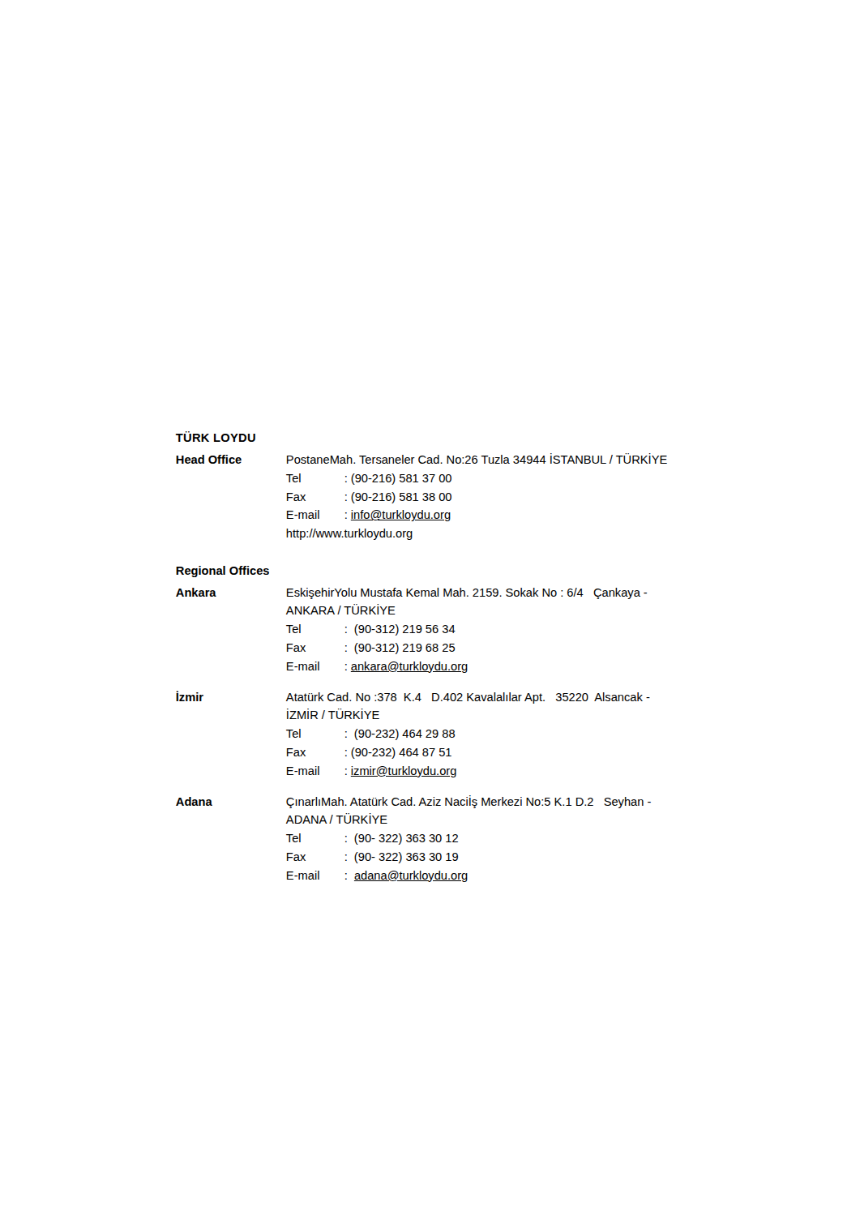TÜRK LOYDU
| Head Office | PostaneMah. Tersaneler Cad. No:26 Tuzla 34944 İSTANBUL / TÜRKİYE |
| | Tel | : (90-216) 581 37 00 |
| | Fax | : (90-216) 581 38 00 |
| | E-mail | : info@turkloydu.org |
| | http://www.turkloydu.org |
Regional Offices
| Ankara | EskişehirYolu Mustafa Kemal Mah. 2159. Sokak No : 6/4 Çankaya - ANKARA / TÜRKİYE |
| | Tel | : (90-312) 219 56 34 |
| | Fax | : (90-312) 219 68 25 |
| | E-mail | : ankara@turkloydu.org |
| İzmir | Atatürk Cad. No :378 K.4 D.402 Kavalalılar Apt. 35220 Alsancak - İZMİR / TÜRKİYE |
| | Tel | : (90-232) 464 29 88 |
| | Fax | : (90-232) 464 87 51 |
| | E-mail | : izmir@turkloydu.org |
| Adana | ÇınarlıMah. Atatürk Cad. Aziz Naciİş Merkezi No:5 K.1 D.2 Seyhan - ADANA / TÜRKİYE |
| | Tel | : (90- 322) 363 30 12 |
| | Fax | : (90- 322) 363 30 19 |
| | E-mail | : adana@turkloydu.org |